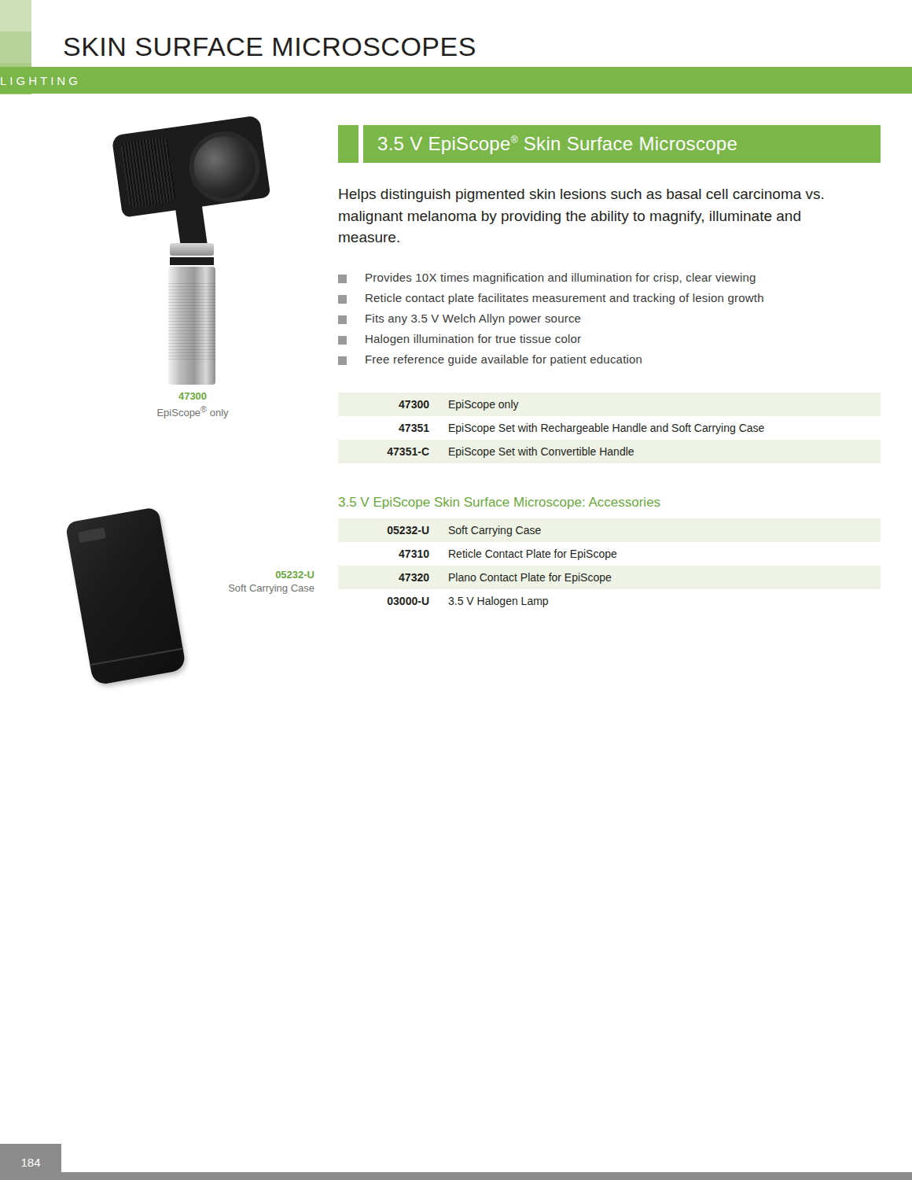Skin Surface Microscopes
LIGHTING
47300 EpiScope® only
05232-U Soft Carrying Case
3.5 V EpiScope® Skin Surface Microscope
Helps distinguish pigmented skin lesions such as basal cell carcinoma vs. malignant melanoma by providing the ability to magnify, illuminate and measure.
Provides 10X times magnification and illumination for crisp, clear viewing
Reticle contact plate facilitates measurement and tracking of lesion growth
Fits any 3.5 V Welch Allyn power source
Halogen illumination for true tissue color
Free reference guide available for patient education
| 47300 | EpiScope only |
| 47351 | EpiScope Set with Rechargeable Handle and Soft Carrying Case |
| 47351-C | EpiScope Set with Convertible Handle |
3.5 V EpiScope Skin Surface Microscope: Accessories
| 05232-U | Soft Carrying Case |
| 47310 | Reticle Contact Plate for EpiScope |
| 47320 | Plano Contact Plate for EpiScope |
| 03000-U | 3.5 V Halogen Lamp |
184